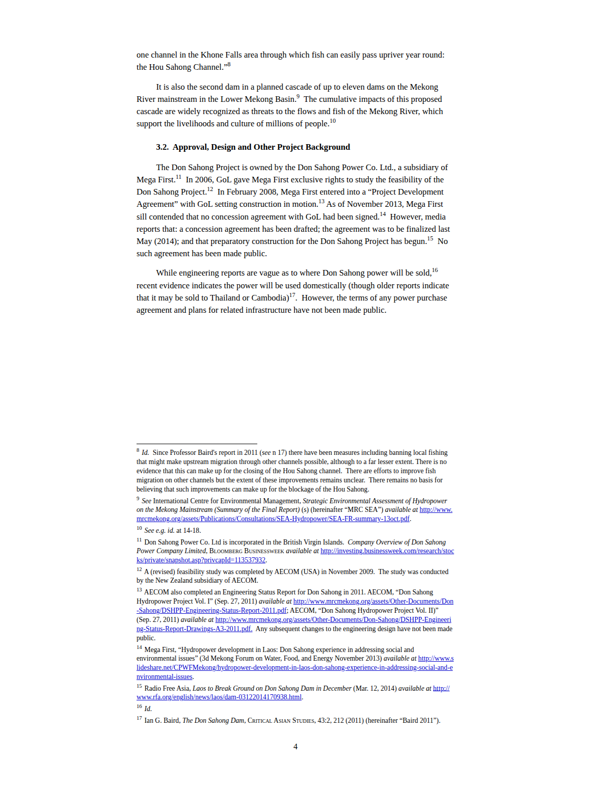one channel in the Khone Falls area through which fish can easily pass upriver year round: the Hou Sahong Channel.”8
It is also the second dam in a planned cascade of up to eleven dams on the Mekong River mainstream in the Lower Mekong Basin.9 The cumulative impacts of this proposed cascade are widely recognized as threats to the flows and fish of the Mekong River, which support the livelihoods and culture of millions of people.10
3.2. Approval, Design and Other Project Background
The Don Sahong Project is owned by the Don Sahong Power Co. Ltd., a subsidiary of Mega First.11 In 2006, GoL gave Mega First exclusive rights to study the feasibility of the Don Sahong Project.12 In February 2008, Mega First entered into a “Project Development Agreement” with GoL setting construction in motion.13 As of November 2013, Mega First sill contended that no concession agreement with GoL had been signed.14 However, media reports that: a concession agreement has been drafted; the agreement was to be finalized last May (2014); and that preparatory construction for the Don Sahong Project has begun.15 No such agreement has been made public.
While engineering reports are vague as to where Don Sahong power will be sold,16 recent evidence indicates the power will be used domestically (though older reports indicate that it may be sold to Thailand or Cambodia)17. However, the terms of any power purchase agreement and plans for related infrastructure have not been made public.
8 Id. Since Professor Baird's report in 2011 (see n 17) there have been measures including banning local fishing that might make upstream migration through other channels possible, although to a far lesser extent. There is no evidence that this can make up for the closing of the Hou Sahong channel. There are efforts to improve fish migration on other channels but the extent of these improvements remains unclear. There remains no basis for believing that such improvements can make up for the blockage of the Hou Sahong.
9 See International Centre for Environmental Management, Strategic Environmental Assessment of Hydropower on the Mekong Mainstream (Summary of the Final Report) (s) (hereinafter “MRC SEA”) available at http://www.mrcmekong.org/assets/Publications/Consultations/SEA-Hydropower/SEA-FR-summary-13oct.pdf.
10 See e.g. id. at 14-18.
11 Don Sahong Power Co. Ltd is incorporated in the British Virgin Islands. Company Overview of Don Sahong Power Company Limited, Bloomberg Businessweek available at http://investing.businessweek.com/research/stocks/private/snapshot.asp?privcapId=113537932.
12 A (revised) feasibility study was completed by AECOM (USA) in November 2009. The study was conducted by the New Zealand subsidiary of AECOM.
13 AECOM also completed an Engineering Status Report for Don Sahong in 2011. AECOM, “Don Sahong Hydropower Project Vol. I” (Sep. 27, 2011) available at http://www.mrcmekong.org/assets/Other-Documents/Don-Sahong/DSHPP-Engineering-Status-Report-2011.pdf; AECOM, “Don Sahong Hydropower Project Vol. II)” (Sep. 27, 2011) available at http://www.mrcmekong.org/assets/Other-Documents/Don-Sahong/DSHPP-Engineering-Status-Report-Drawings-A3-2011.pdf. Any subsequent changes to the engineering design have not been made public.
14 Mega First, “Hydropower development in Laos: Don Sahong experience in addressing social and environmental issues” (3d Mekong Forum on Water, Food, and Energy November 2013) available at http://www.slideshare.net/CPWFMekong/hydropower-development-in-laos-don-sahong-experience-in-addressing-social-and-environmental-issues.
15 Radio Free Asia, Laos to Break Ground on Don Sahong Dam in December (Mar. 12, 2014) available at http://www.rfa.org/english/news/laos/dam-03122014170938.html.
16 Id.
17 Ian G. Baird, The Don Sahong Dam, Critical Asian Studies, 43:2, 212 (2011) (hereinafter “Baird 2011”).
4